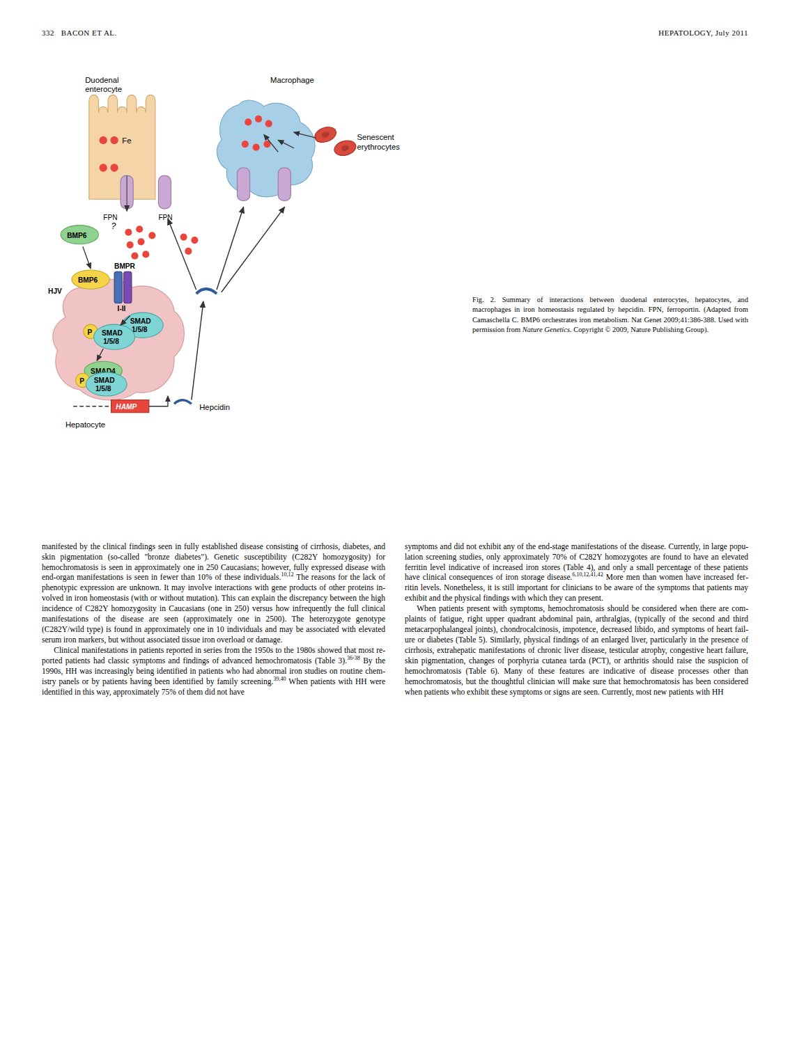332 BACON ET AL.
HEPATOLOGY, July 2011
Duodenal enterocyte Macrophage Fe FPN FPN Senescent erythrocytes BMP6 ? HJV BMP6 BMPR I-II SMAD 1/5/8 P SMAD 1/5/8 SMAD4 P SMAD 1/5/8 HAMP Hepcidin Hepatocyte
Fig. 2. Summary of interactions between duodenal enterocytes, hepatocytes, and macrophages in iron homeostasis regulated by hepcidin. FPN, ferroportin. (Adapted from Camaschella C. BMP6 orchestrates iron metabolism. Nat Genet 2009;41:386-388. Used with permission from Nature Genetics. Copyright © 2009, Nature Publishing Group).
manifested by the clinical findings seen in fully established disease consisting of cirrhosis, diabetes, and skin pigmentation (so-called "bronze diabetes"). Genetic susceptibility (C282Y homozygosity) for hemochromatosis is seen in approximately one in 250 Caucasians; however, fully expressed disease with end-organ manifestations is seen in fewer than 10% of these individuals.10,12 The reasons for the lack of phenotypic expression are unknown. It may involve interactions with gene products of other proteins involved in iron homeostasis (with or without mutation). This can explain the discrepancy between the high incidence of C282Y homozygosity in Caucasians (one in 250) versus how infrequently the full clinical manifestations of the disease are seen (approximately one in 2500). The heterozygote genotype (C282Y/wild type) is found in approximately one in 10 individuals and may be associated with elevated serum iron markers, but without associated tissue iron overload or damage.
Clinical manifestations in patients reported in series from the 1950s to the 1980s showed that most reported patients had classic symptoms and findings of advanced hemochromatosis (Table 3).36-38 By the 1990s, HH was increasingly being identified in patients who had abnormal iron studies on routine chemistry panels or by patients having been identified by family screening.39,40 When patients with HH were identified in this way, approximately 75% of them did not have
symptoms and did not exhibit any of the end-stage manifestations of the disease. Currently, in large population screening studies, only approximately 70% of C282Y homozygotes are found to have an elevated ferritin level indicative of increased iron stores (Table 4), and only a small percentage of these patients have clinical consequences of iron storage disease.6,10,12,41,42 More men than women have increased ferritin levels. Nonetheless, it is still important for clinicians to be aware of the symptoms that patients may exhibit and the physical findings with which they can present.
When patients present with symptoms, hemochromatosis should be considered when there are complaints of fatigue, right upper quadrant abdominal pain, arthralgias, (typically of the second and third metacarpophalangeal joints), chondrocalcinosis, impotence, decreased libido, and symptoms of heart failure or diabetes (Table 5). Similarly, physical findings of an enlarged liver, particularly in the presence of cirrhosis, extrahepatic manifestations of chronic liver disease, testicular atrophy, congestive heart failure, skin pigmentation, changes of porphyria cutanea tarda (PCT), or arthritis should raise the suspicion of hemochromatosis (Table 6). Many of these features are indicative of disease processes other than hemochromatosis, but the thoughtful clinician will make sure that hemochromatosis has been considered when patients who exhibit these symptoms or signs are seen. Currently, most new patients with HH